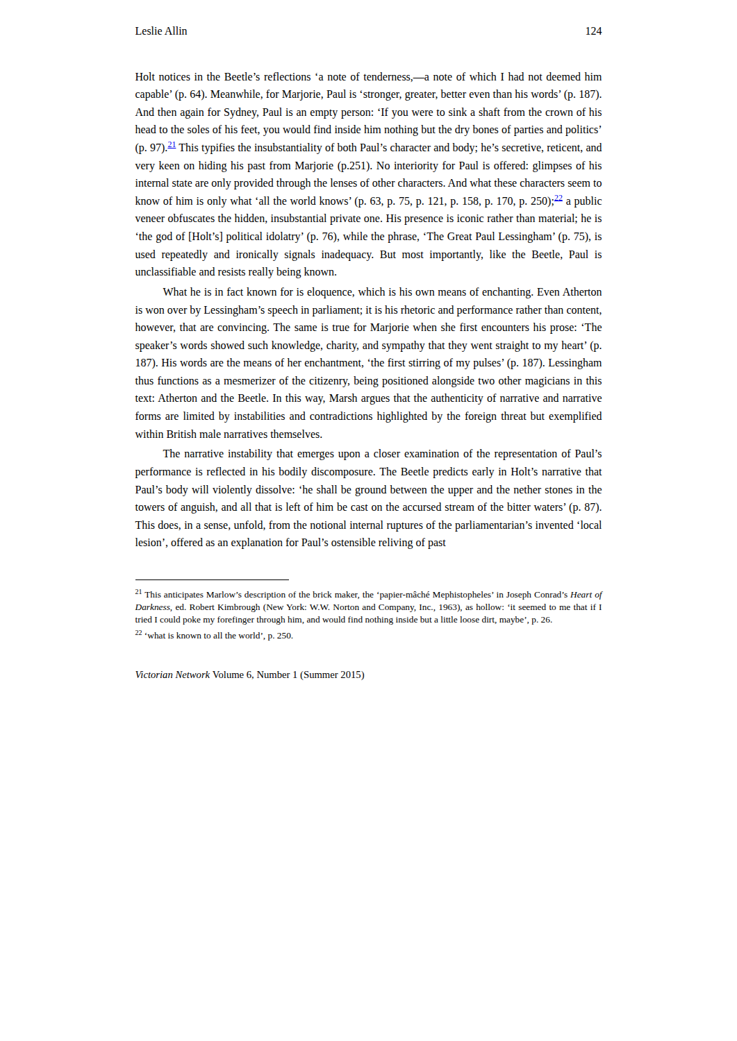Leslie Allin 124
Holt notices in the Beetle’s reflections ‘a note of tenderness,—a note of which I had not deemed him capable’ (p. 64). Meanwhile, for Marjorie, Paul is ‘stronger, greater, better even than his words’ (p. 187). And then again for Sydney, Paul is an empty person: ‘If you were to sink a shaft from the crown of his head to the soles of his feet, you would find inside him nothing but the dry bones of parties and politics’ (p. 97).21 This typifies the insubstantiality of both Paul’s character and body; he’s secretive, reticent, and very keen on hiding his past from Marjorie (p.251). No interiority for Paul is offered: glimpses of his internal state are only provided through the lenses of other characters. And what these characters seem to know of him is only what ‘all the world knows’ (p. 63, p. 75, p. 121, p. 158, p. 170, p. 250);22 a public veneer obfuscates the hidden, insubstantial private one. His presence is iconic rather than material; he is ‘the god of [Holt’s] political idolatry’ (p. 76), while the phrase, ‘The Great Paul Lessingham’ (p. 75), is used repeatedly and ironically signals inadequacy. But most importantly, like the Beetle, Paul is unclassifiable and resists really being known.
What he is in fact known for is eloquence, which is his own means of enchanting. Even Atherton is won over by Lessingham’s speech in parliament; it is his rhetoric and performance rather than content, however, that are convincing. The same is true for Marjorie when she first encounters his prose: ‘The speaker’s words showed such knowledge, charity, and sympathy that they went straight to my heart’ (p. 187). His words are the means of her enchantment, ‘the first stirring of my pulses’ (p. 187). Lessingham thus functions as a mesmerizer of the citizenry, being positioned alongside two other magicians in this text: Atherton and the Beetle. In this way, Marsh argues that the authenticity of narrative and narrative forms are limited by instabilities and contradictions highlighted by the foreign threat but exemplified within British male narratives themselves.
The narrative instability that emerges upon a closer examination of the representation of Paul’s performance is reflected in his bodily discomposure. The Beetle predicts early in Holt’s narrative that Paul’s body will violently dissolve: ‘he shall be ground between the upper and the nether stones in the towers of anguish, and all that is left of him be cast on the accursed stream of the bitter waters’ (p. 87). This does, in a sense, unfold, from the notional internal ruptures of the parliamentarian’s invented ‘local lesion’, offered as an explanation for Paul’s ostensible reliving of past
21 This anticipates Marlow’s description of the brick maker, the ‘papier-mâché Mephistopheles’ in Joseph Conrad’s Heart of Darkness, ed. Robert Kimbrough (New York: W.W. Norton and Company, Inc., 1963), as hollow: ‘it seemed to me that if I tried I could poke my forefinger through him, and would find nothing inside but a little loose dirt, maybe’, p. 26.
22 ‘what is known to all the world’, p. 250.
Victorian Network Volume 6, Number 1 (Summer 2015)